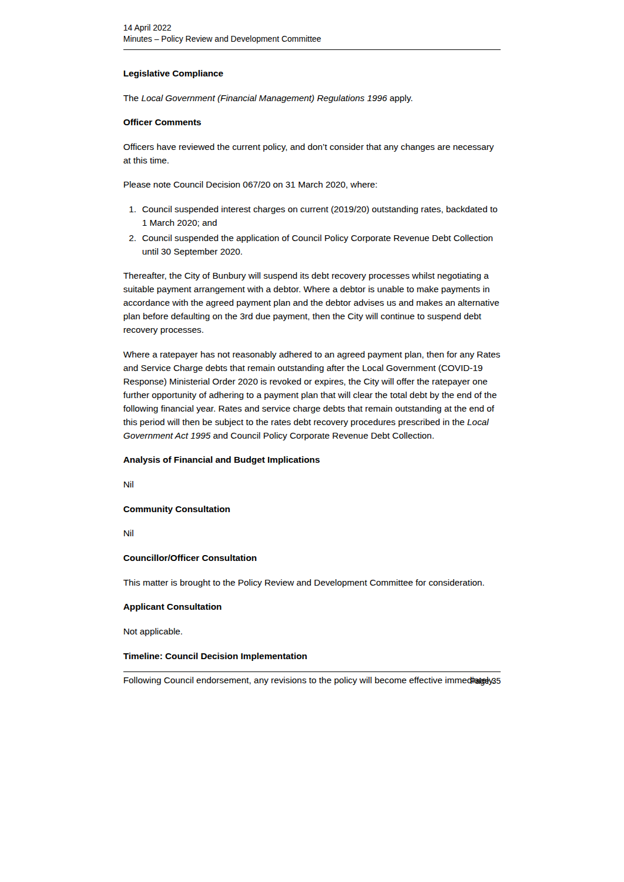14 April 2022 Minutes – Policy Review and Development Committee
Legislative Compliance
The Local Government (Financial Management) Regulations 1996 apply.
Officer Comments
Officers have reviewed the current policy, and don’t consider that any changes are necessary at this time.
Please note Council Decision 067/20 on 31 March 2020, where:
Council suspended interest charges on current (2019/20) outstanding rates, backdated to 1 March 2020; and
Council suspended the application of Council Policy Corporate Revenue Debt Collection until 30 September 2020.
Thereafter, the City of Bunbury will suspend its debt recovery processes whilst negotiating a suitable payment arrangement with a debtor. Where a debtor is unable to make payments in accordance with the agreed payment plan and the debtor advises us and makes an alternative plan before defaulting on the 3rd due payment, then the City will continue to suspend debt recovery processes.
Where a ratepayer has not reasonably adhered to an agreed payment plan, then for any Rates and Service Charge debts that remain outstanding after the Local Government (COVID-19 Response) Ministerial Order 2020 is revoked or expires, the City will offer the ratepayer one further opportunity of adhering to a payment plan that will clear the total debt by the end of the following financial year. Rates and service charge debts that remain outstanding at the end of this period will then be subject to the rates debt recovery procedures prescribed in the Local Government Act 1995 and Council Policy Corporate Revenue Debt Collection.
Analysis of Financial and Budget Implications
Nil
Community Consultation
Nil
Councillor/Officer Consultation
This matter is brought to the Policy Review and Development Committee for consideration.
Applicant Consultation
Not applicable.
Timeline: Council Decision Implementation
Following Council endorsement, any revisions to the policy will become effective immediately.
Page 35